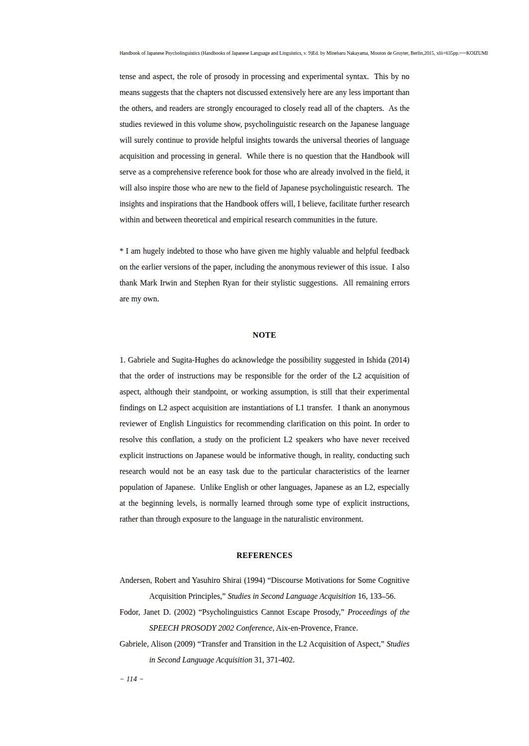Handbook of Japanese Psycholinguistics (Handbooks of Japanese Language and Linguistics, v. 9)Ed. by Mineharu Nakayama, Mouton de Gruyter, Berlin,2015, xlii+635pp.──KOIZUMI
tense and aspect, the role of prosody in processing and experimental syntax. This by no means suggests that the chapters not discussed extensively here are any less important than the others, and readers are strongly encouraged to closely read all of the chapters. As the studies reviewed in this volume show, psycholinguistic research on the Japanese language will surely continue to provide helpful insights towards the universal theories of language acquisition and processing in general. While there is no question that the Handbook will serve as a comprehensive reference book for those who are already involved in the field, it will also inspire those who are new to the field of Japanese psycholinguistic research. The insights and inspirations that the Handbook offers will, I believe, facilitate further research within and between theoretical and empirical research communities in the future.
* I am hugely indebted to those who have given me highly valuable and helpful feedback on the earlier versions of the paper, including the anonymous reviewer of this issue. I also thank Mark Irwin and Stephen Ryan for their stylistic suggestions. All remaining errors are my own.
NOTE
1. Gabriele and Sugita-Hughes do acknowledge the possibility suggested in Ishida (2014) that the order of instructions may be responsible for the order of the L2 acquisition of aspect, although their standpoint, or working assumption, is still that their experimental findings on L2 aspect acquisition are instantiations of L1 transfer. I thank an anonymous reviewer of English Linguistics for recommending clarification on this point. In order to resolve this conflation, a study on the proficient L2 speakers who have never received explicit instructions on Japanese would be informative though, in reality, conducting such research would not be an easy task due to the particular characteristics of the learner population of Japanese. Unlike English or other languages, Japanese as an L2, especially at the beginning levels, is normally learned through some type of explicit instructions, rather than through exposure to the language in the naturalistic environment.
REFERENCES
Andersen, Robert and Yasuhiro Shirai (1994) “Discourse Motivations for Some Cognitive Acquisition Principles,” Studies in Second Language Acquisition 16, 133–56.
Fodor, Janet D. (2002) “Psycholinguistics Cannot Escape Prosody,” Proceedings of the SPEECH PROSODY 2002 Conference, Aix-en-Provence, France.
Gabriele, Alison (2009) “Transfer and Transition in the L2 Acquisition of Aspect,” Studies in Second Language Acquisition 31, 371-402.
− 114 −